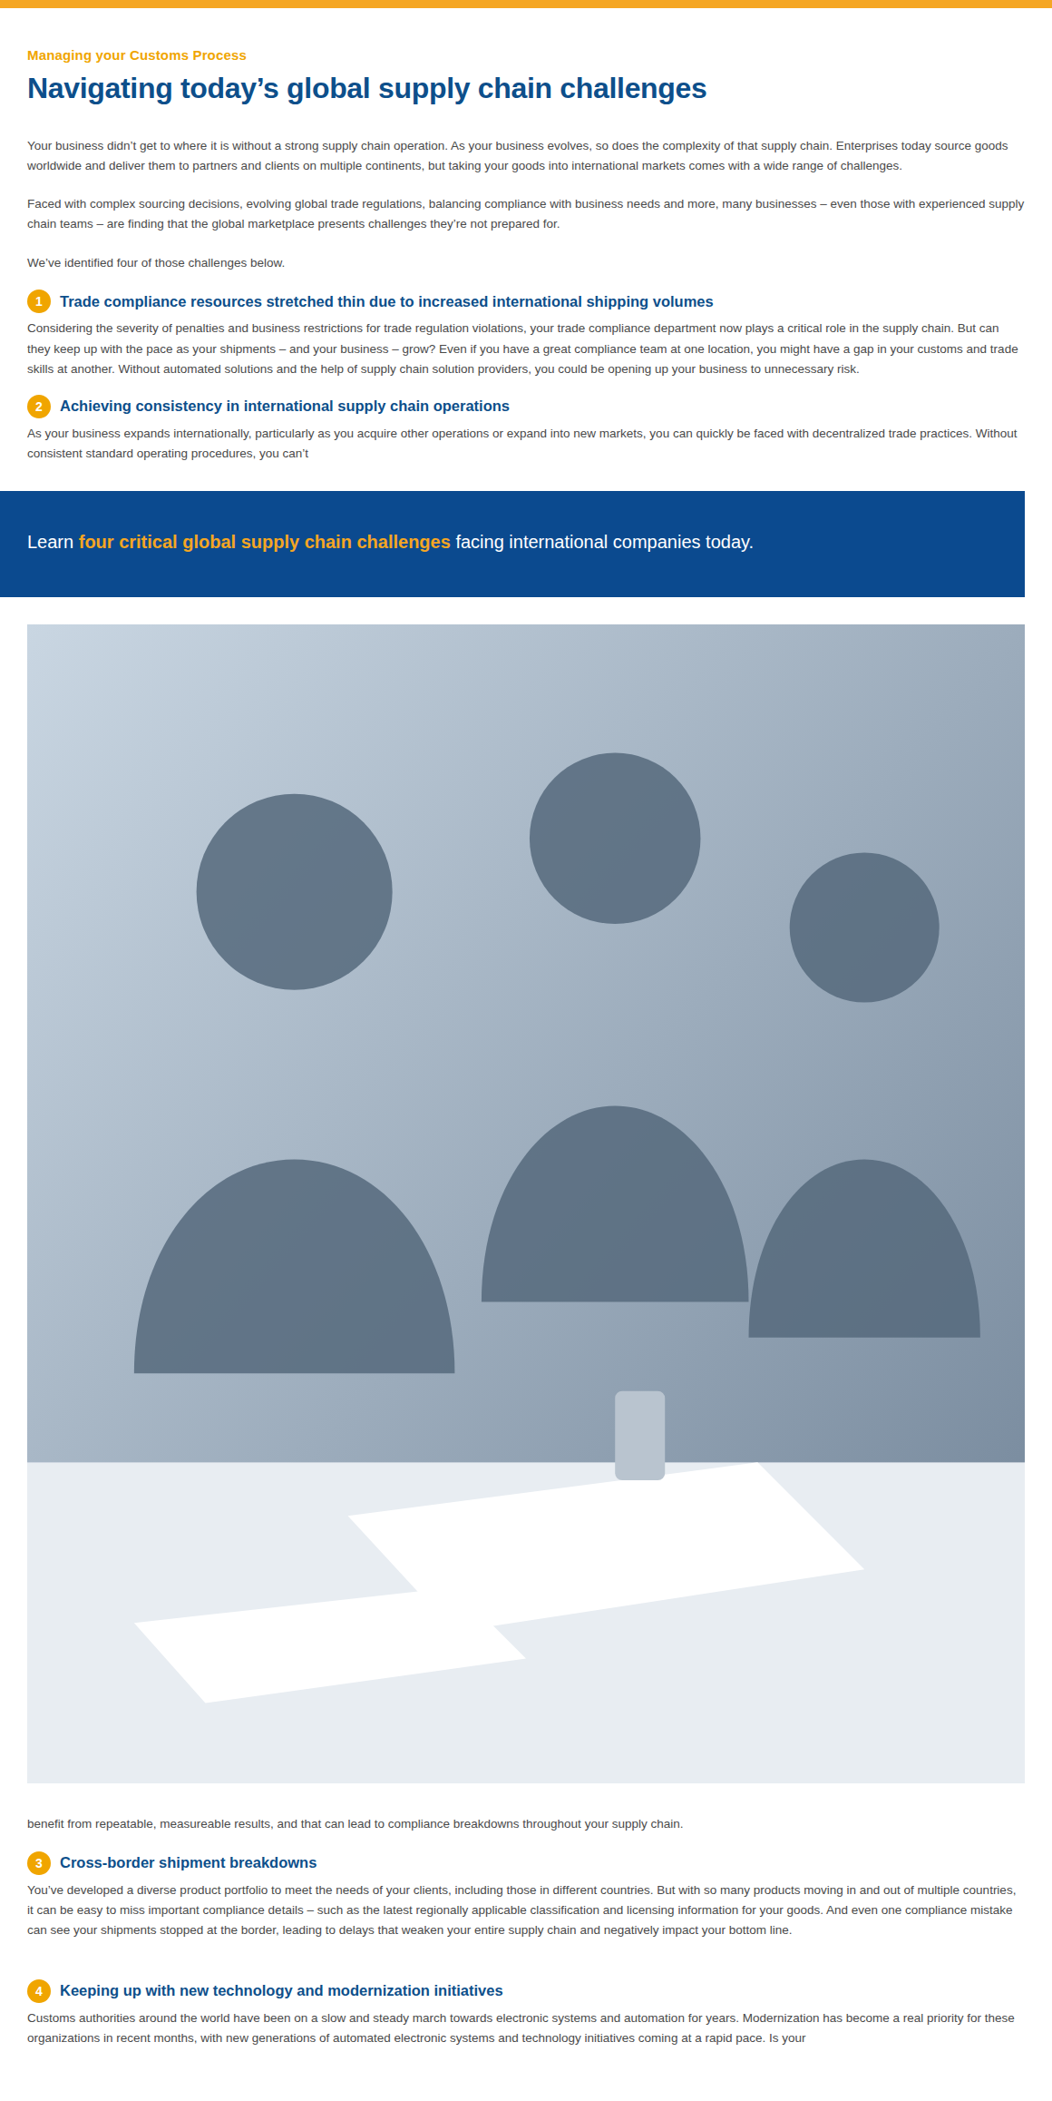Managing your Customs Process
Navigating today’s global supply chain challenges
Your business didn’t get to where it is without a strong supply chain operation. As your business evolves, so does the complexity of that supply chain. Enterprises today source goods worldwide and deliver them to partners and clients on multiple continents, but taking your goods into international markets comes with a wide range of challenges.
Faced with complex sourcing decisions, evolving global trade regulations, balancing compliance with business needs and more, many businesses – even those with experienced supply chain teams – are finding that the global marketplace presents challenges they’re not prepared for.
We’ve identified four of those challenges below.
1 Trade compliance resources stretched thin due to increased international shipping volumes
Considering the severity of penalties and business restrictions for trade regulation violations, your trade compliance department now plays a critical role in the supply chain. But can they keep up with the pace as your shipments – and your business – grow? Even if you have a great compliance team at one location, you might have a gap in your customs and trade skills at another. Without automated solutions and the help of supply chain solution providers, you could be opening up your business to unnecessary risk.
2 Achieving consistency in international supply chain operations
As your business expands internationally, particularly as you acquire other operations or expand into new markets, you can quickly be faced with decentralized trade practices. Without consistent standard operating procedures, you can’t
Learn four critical global supply chain challenges facing international companies today.
benefit from repeatable, measureable results, and that can lead to compliance breakdowns throughout your supply chain.
3 Cross-border shipment breakdowns
You’ve developed a diverse product portfolio to meet the needs of your clients, including those in different countries. But with so many products moving in and out of multiple countries, it can be easy to miss important compliance details – such as the latest regionally applicable classification and licensing information for your goods. And even one compliance mistake can see your shipments stopped at the border, leading to delays that weaken your entire supply chain and negatively impact your bottom line.
4 Keeping up with new technology and modernization initiatives
Customs authorities around the world have been on a slow and steady march towards electronic systems and automation for years. Modernization has become a real priority for these organizations in recent months, with new generations of automated electronic systems and technology initiatives coming at a rapid pace. Is your